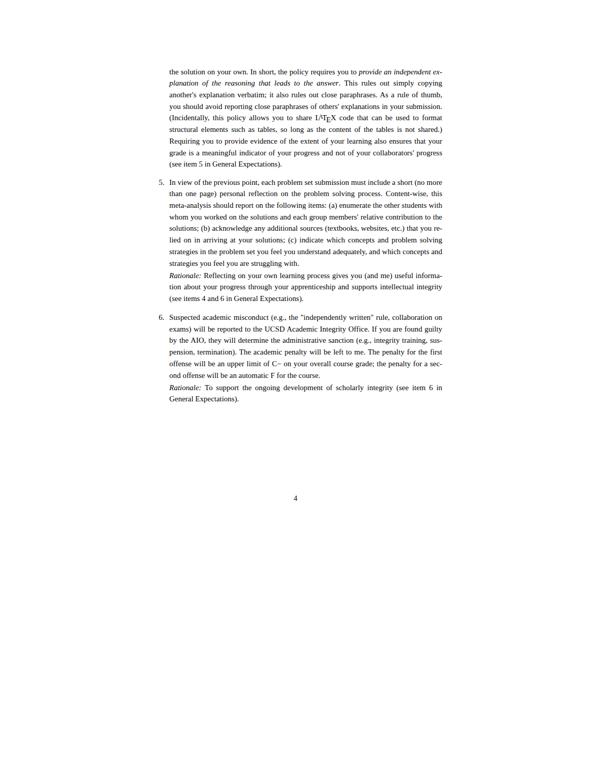the solution on your own. In short, the policy requires you to provide an independent explanation of the reasoning that leads to the answer. This rules out simply copying another's explanation verbatim; it also rules out close paraphrases. As a rule of thumb, you should avoid reporting close paraphrases of others' explanations in your submission. (Incidentally, this policy allows you to share LATEX code that can be used to format structural elements such as tables, so long as the content of the tables is not shared.) Requiring you to provide evidence of the extent of your learning also ensures that your grade is a meaningful indicator of your progress and not of your collaborators' progress (see item 5 in General Expectations).
5. In view of the previous point, each problem set submission must include a short (no more than one page) personal reflection on the problem solving process. Content-wise, this meta-analysis should report on the following items: (a) enumerate the other students with whom you worked on the solutions and each group members' relative contribution to the solutions; (b) acknowledge any additional sources (textbooks, websites, etc.) that you relied on in arriving at your solutions; (c) indicate which concepts and problem solving strategies in the problem set you feel you understand adequately, and which concepts and strategies you feel you are struggling with. Rationale: Reflecting on your own learning process gives you (and me) useful information about your progress through your apprenticeship and supports intellectual integrity (see items 4 and 6 in General Expectations).
6. Suspected academic misconduct (e.g., the "independently written" rule, collaboration on exams) will be reported to the UCSD Academic Integrity Office. If you are found guilty by the AIO, they will determine the administrative sanction (e.g., integrity training, suspension, termination). The academic penalty will be left to me. The penalty for the first offense will be an upper limit of C− on your overall course grade; the penalty for a second offense will be an automatic F for the course. Rationale: To support the ongoing development of scholarly integrity (see item 6 in General Expectations).
4